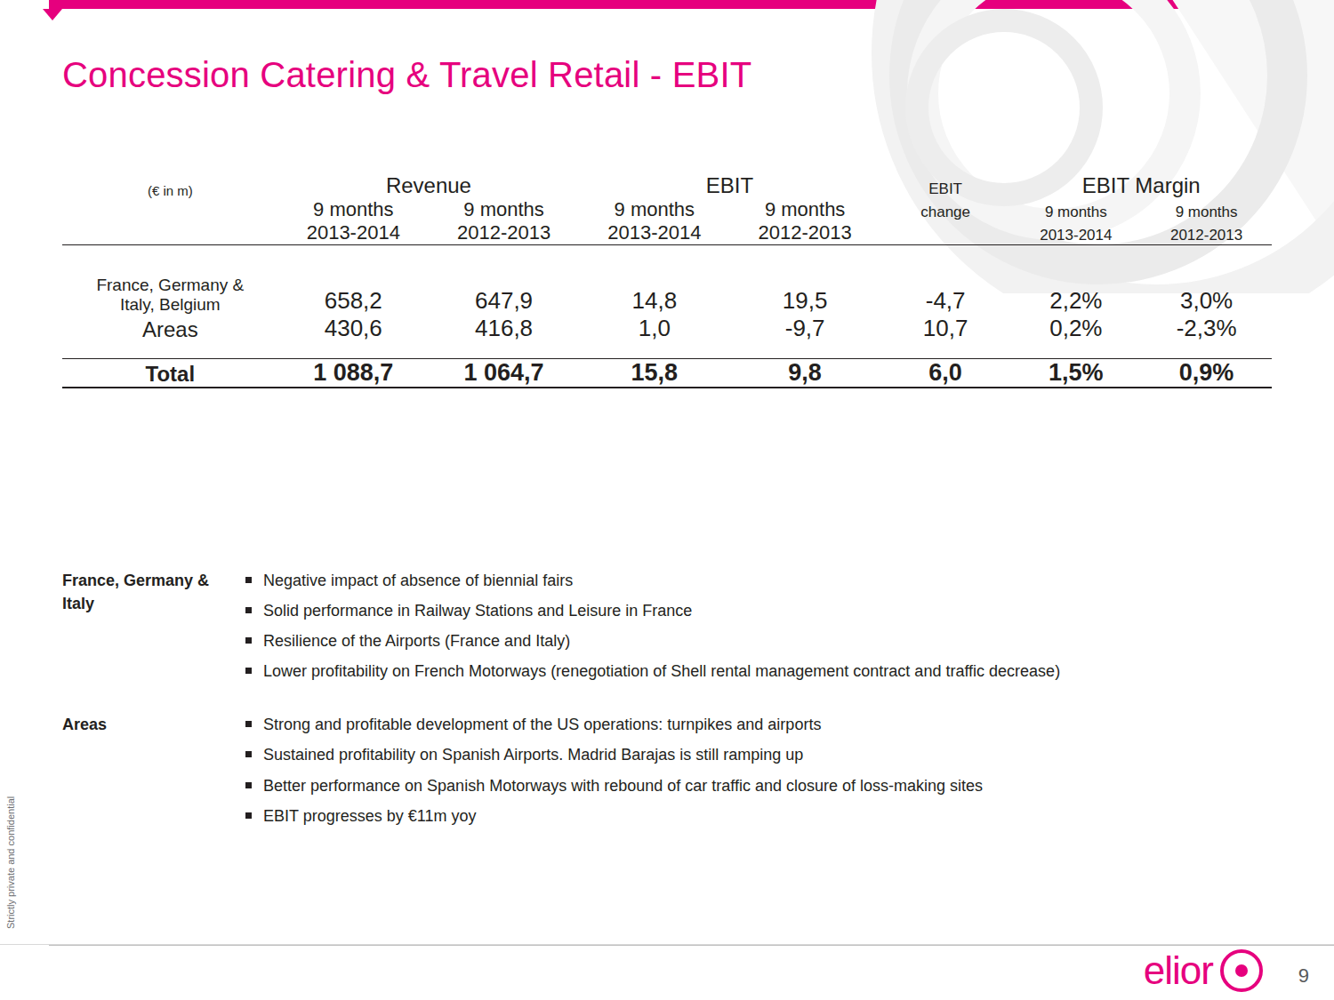Concession Catering & Travel Retail - EBIT
| (€ in m) | Revenue | EBIT | EBIT | EBIT Margin |
| | 9 months | 9 months | 9 months | 9 months | change | 9 months | 9 months |
| | 2013-2014 | 2012-2013 | 2013-2014 | 2012-2013 | | 2013-2014 | 2012-2013 |
| France, Germany & Italy, Belgium | 658,2 | 647,9 | 14,8 | 19,5 | -4,7 | 2,2% | 3,0% |
| Areas | 430,6 | 416,8 | 1,0 | -9,7 | 10,7 | 0,2% | -2,3% |
| Total | 1 088,7 | 1 064,7 | 15,8 | 9,8 | 6,0 | 1,5% | 0,9% |
France, Germany & Italy
Negative impact of absence of biennial fairs
Solid performance in Railway Stations and Leisure in France
Resilience of the Airports (France and Italy)
Lower profitability on French Motorways (renegotiation of Shell rental management contract and traffic decrease)
Areas
Strong and profitable development of the US operations: turnpikes and airports
Sustained profitability on Spanish Airports. Madrid Barajas is still ramping up
Better performance on Spanish Motorways with rebound of car traffic and closure of loss-making sites
EBIT progresses by €11m yoy
Strictly private and confidential
elior
9